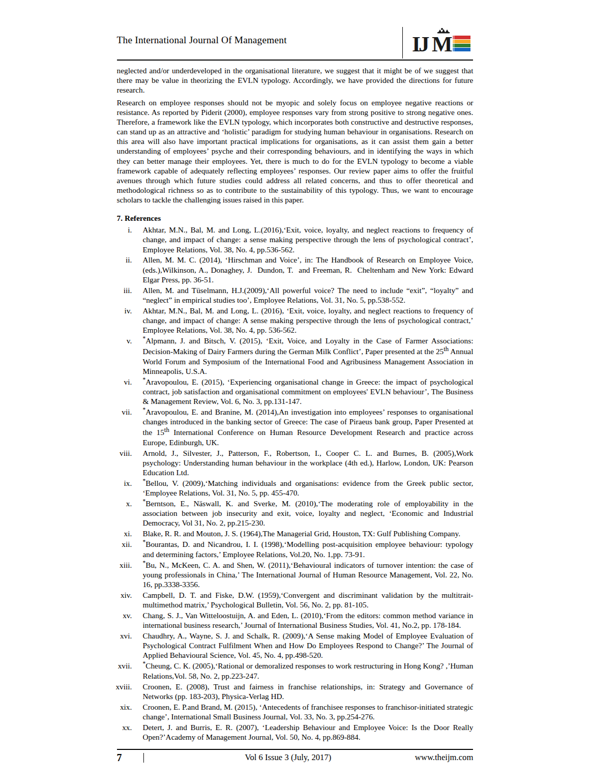The International Journal Of Management
I J M
neglected and/or underdeveloped in the organisational literature, we suggest that it might be of we suggest that there may be value in theorizing the EVLN typology. Accordingly, we have provided the directions for future research.
Research on employee responses should not be myopic and solely focus on employee negative reactions or resistance. As reported by Piderit (2000), employee responses vary from strong positive to strong negative ones. Therefore, a framework like the EVLN typology, which incorporates both constructive and destructive responses, can stand up as an attractive and ‘holistic’ paradigm for studying human behaviour in organisations. Research on this area will also have important practical implications for organisations, as it can assist them gain a better understanding of employees’ psyche and their corresponding behaviours, and in identifying the ways in which they can better manage their employees. Yet, there is much to do for the EVLN typology to become a viable framework capable of adequately reflecting employees’ responses. Our review paper aims to offer the fruitful avenues through which future studies could address all related concerns, and thus to offer theoretical and methodological richness so as to contribute to the sustainability of this typology. Thus, we want to encourage scholars to tackle the challenging issues raised in this paper.
7. References
Akhtar, M.N., Bal, M. and Long, L.(2016),‘Exit, voice, loyalty, and neglect reactions to frequency of change, and impact of change: a sense making perspective through the lens of psychological contract’, Employee Relations, Vol. 38, No. 4, pp.536-562.
Allen, M. M. C. (2014), ‘Hirschman and Voice’, in: The Handbook of Research on Employee Voice, (eds.),Wilkinson, A., Donaghey, J. Dundon, T. and Freeman, R. Cheltenham and New York: Edward Elgar Press, pp. 36-51.
Allen, M. and Tüselmann, H.J.(2009),‘All powerful voice? The need to include “exit”, “loyalty” and “neglect” in empirical studies too’, Employee Relations, Vol. 31, No. 5, pp.538-552.
Akhtar, M.N., Bal, M. and Long, L. (2016), ‘Exit, voice, loyalty, and neglect reactions to frequency of change, and impact of change: A sense making perspective through the lens of psychological contract,’ Employee Relations, Vol. 38, No. 4, pp. 536-562.
*Alpmann, J. and Bitsch, V. (2015), ‘Exit, Voice, and Loyalty in the Case of Farmer Associations: Decision-Making of Dairy Farmers during the German Milk Conflict’, Paper presented at the 25th Annual World Forum and Symposium of the International Food and Agribusiness Management Association in Minneapolis, U.S.A.
*Aravopoulou, E. (2015), ‘Experiencing organisational change in Greece: the impact of psychological contract, job satisfaction and organisational commitment on employees' EVLN behaviour’, The Business & Management Review, Vol. 6, No. 3, pp.131-147.
*Aravopoulou, E. and Branine, M. (2014),An investigation into employees’ responses to organisational changes introduced in the banking sector of Greece: The case of Piraeus bank group, Paper Presented at the 15th International Conference on Human Resource Development Research and practice across Europe, Edinburgh, UK.
Arnold, J., Silvester, J., Patterson, F., Robertson, I., Cooper C. L. and Burnes, B. (2005),Work psychology: Understanding human behaviour in the workplace (4th ed.), Harlow, London, UK: Pearson Education Ltd.
*Bellou, V. (2009),‘Matching individuals and organisations: evidence from the Greek public sector, ‘Employee Relations, Vol. 31, No. 5, pp. 455-470.
*Berntson, E., Näswall, K. and Sverke, M. (2010),‘The moderating role of employability in the association between job insecurity and exit, voice, loyalty and neglect, ‘Economic and Industrial Democracy, Vol 31, No. 2, pp.215-230.
Blake, R. R. and Mouton, J. S. (1964),The Managerial Grid, Houston, TX: Gulf Publishing Company.
*Bourantas, D. and Nicandrou, I. I. (1998),‘Modelling post-acquisition employee behaviour: typology and determining factors,’ Employee Relations, Vol.20, No. 1,pp. 73-91.
*Bu, N., McKeen, C. A. and Shen, W. (2011),‘Behavioural indicators of turnover intention: the case of young professionals in China,’ The International Journal of Human Resource Management, Vol. 22, No. 16, pp.3338-3356.
Campbell, D. T. and Fiske, D.W. (1959),‘Convergent and discriminant validation by the multitrait-multimethod matrix,’ Psychological Bulletin, Vol. 56, No. 2, pp. 81-105.
Chang, S. J., Van Witteloostuijn, A. and Eden, L. (2010),‘From the editors: common method variance in international business research,’ Journal of International Business Studies, Vol. 41, No.2, pp. 178-184.
Chaudhry, A., Wayne, S. J. and Schalk, R. (2009),‘A Sense making Model of Employee Evaluation of Psychological Contract Fulfilment When and How Do Employees Respond to Change?’ The Journal of Applied Behavioural Science, Vol. 45, No. 4, pp.498-520.
*Cheung, C. K. (2005),‘Rational or demoralized responses to work restructuring in Hong Kong? ,’Human Relations,Vol. 58, No. 2, pp.223-247.
Croonen, E. (2008), Trust and fairness in franchise relationships, in: Strategy and Governance of Networks (pp. 183-203), Physica-Verlag HD.
Croonen, E. P.and Brand, M. (2015), ‘Antecedents of franchisee responses to franchisor-initiated strategic change’, International Small Business Journal, Vol. 33, No. 3, pp.254-276.
Detert, J. and Burris, E. R. (2007), ‘Leadership Behaviour and Employee Voice: Is the Door Really Open?’Academy of Management Journal, Vol. 50, No. 4, pp.869-884.
7
Vol 6 Issue 3 (July, 2017)
www.theijm.com